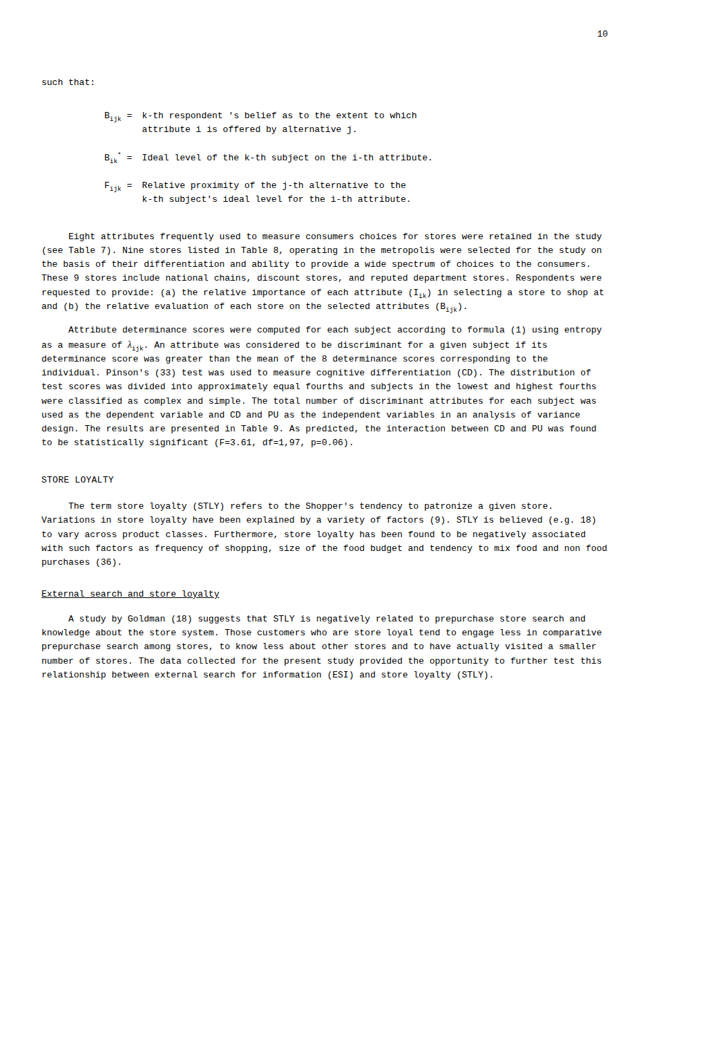10
such that:
Bijk = k-th respondent 's belief as to the extent to which attribute i is offered by alternative j.
Bik* = Ideal level of the k-th subject on the i-th attribute.
Fijk = Relative proximity of the j-th alternative to the k-th subject's ideal level for the i-th attribute.
Eight attributes frequently used to measure consumers choices for stores were retained in the study (see Table 7). Nine stores listed in Table 8, operating in the metropolis were selected for the study on the basis of their differentiation and ability to provide a wide spectrum of choices to the consumers. These 9 stores include national chains, discount stores, and reputed department stores. Respondents were requested to provide: (a) the relative importance of each attribute (Iik) in selecting a store to shop at and (b) the relative evaluation of each store on the selected attributes (Bijk).
Attribute determinance scores were computed for each subject according to formula (1) using entropy as a measure of λijk. An attribute was considered to be discriminant for a given subject if its determinance score was greater than the mean of the 8 determinance scores corresponding to the individual. Pinson's (33) test was used to measure cognitive differentiation (CD). The distribution of test scores was divided into approximately equal fourths and subjects in the lowest and highest fourths were classified as complex and simple. The total number of discriminant attributes for each subject was used as the dependent variable and CD and PU as the independent variables in an analysis of variance design. The results are presented in Table 9. As predicted, the interaction between CD and PU was found to be statistically significant (F=3.61, df=1,97, p=0.06).
Store Loyalty
The term store loyalty (STLY) refers to the Shopper's tendency to patronize a given store. Variations in store loyalty have been explained by a variety of factors (9). STLY is believed (e.g. 18) to vary across product classes. Furthermore, store loyalty has been found to be negatively associated with such factors as frequency of shopping, size of the food budget and tendency to mix food and non food purchases (36).
External search and store loyalty
A study by Goldman (18) suggests that STLY is negatively related to prepurchase store search and knowledge about the store system. Those customers who are store loyal tend to engage less in comparative prepurchase search among stores, to know less about other stores and to have actually visited a smaller number of stores. The data collected for the present study provided the opportunity to further test this relationship between external search for information (ESI) and store loyalty (STLY).